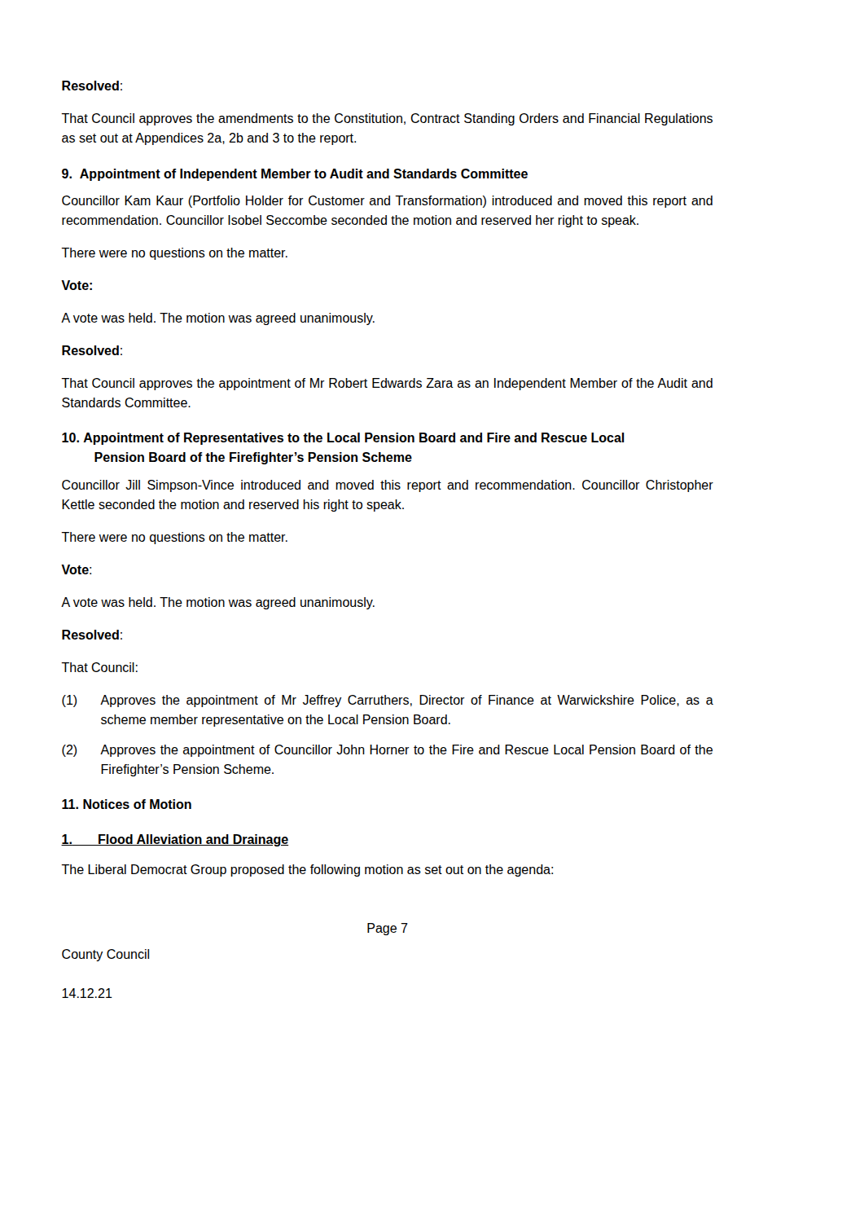Resolved:
That Council approves the amendments to the Constitution, Contract Standing Orders and Financial Regulations as set out at Appendices 2a, 2b and 3 to the report.
9. Appointment of Independent Member to Audit and Standards Committee
Councillor Kam Kaur (Portfolio Holder for Customer and Transformation) introduced and moved this report and recommendation. Councillor Isobel Seccombe seconded the motion and reserved her right to speak.
There were no questions on the matter.
Vote:
A vote was held. The motion was agreed unanimously.
Resolved:
That Council approves the appointment of Mr Robert Edwards Zara as an Independent Member of the Audit and Standards Committee.
10. Appointment of Representatives to the Local Pension Board and Fire and Rescue Local
Pension Board of the Firefighter’s Pension Scheme
Councillor Jill Simpson-Vince introduced and moved this report and recommendation. Councillor Christopher Kettle seconded the motion and reserved his right to speak.
There were no questions on the matter.
Vote:
A vote was held. The motion was agreed unanimously.
Resolved:
That Council:
(1) Approves the appointment of Mr Jeffrey Carruthers, Director of Finance at Warwickshire Police, as a scheme member representative on the Local Pension Board.
(2) Approves the appointment of Councillor John Horner to the Fire and Rescue Local Pension Board of the Firefighter’s Pension Scheme.
11. Notices of Motion
1. Flood Alleviation and Drainage
The Liberal Democrat Group proposed the following motion as set out on the agenda:
Page 7
County Council
14.12.21